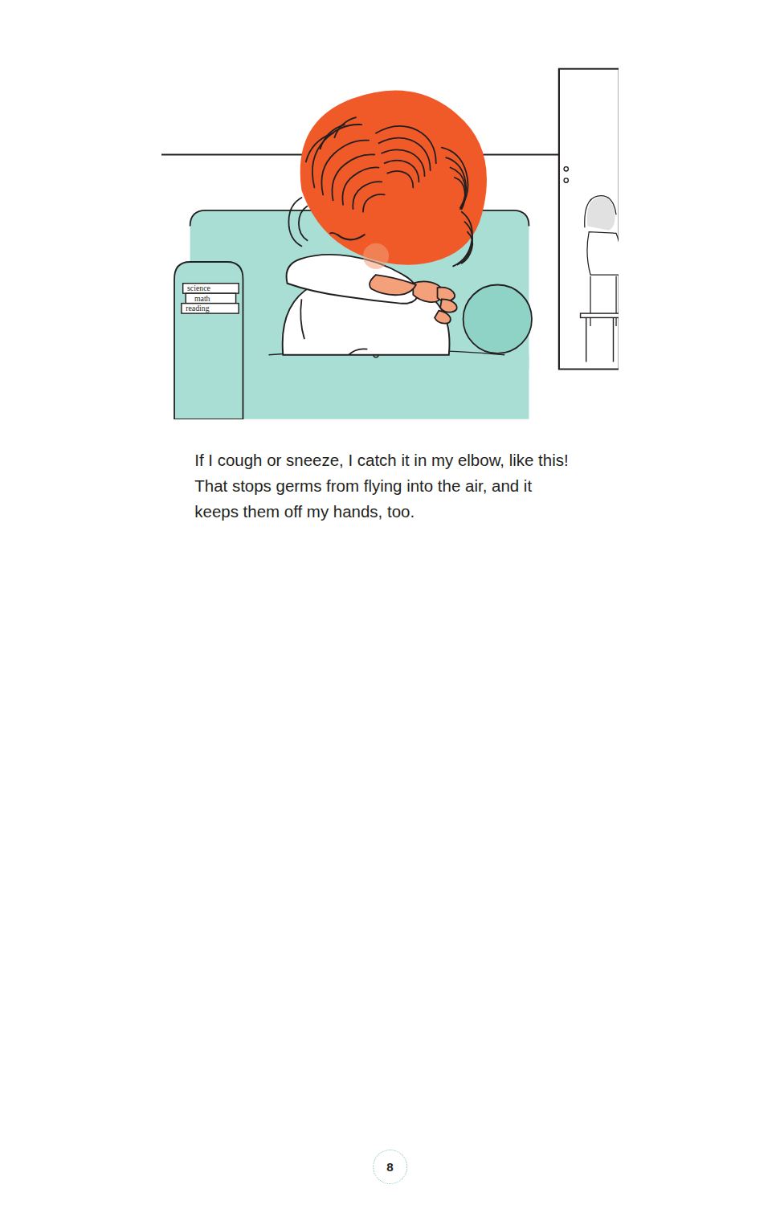science math reading
If I cough or sneeze, I catch it in my elbow, like this! That stops germs from flying into the air, and it keeps them off my hands, too.
8